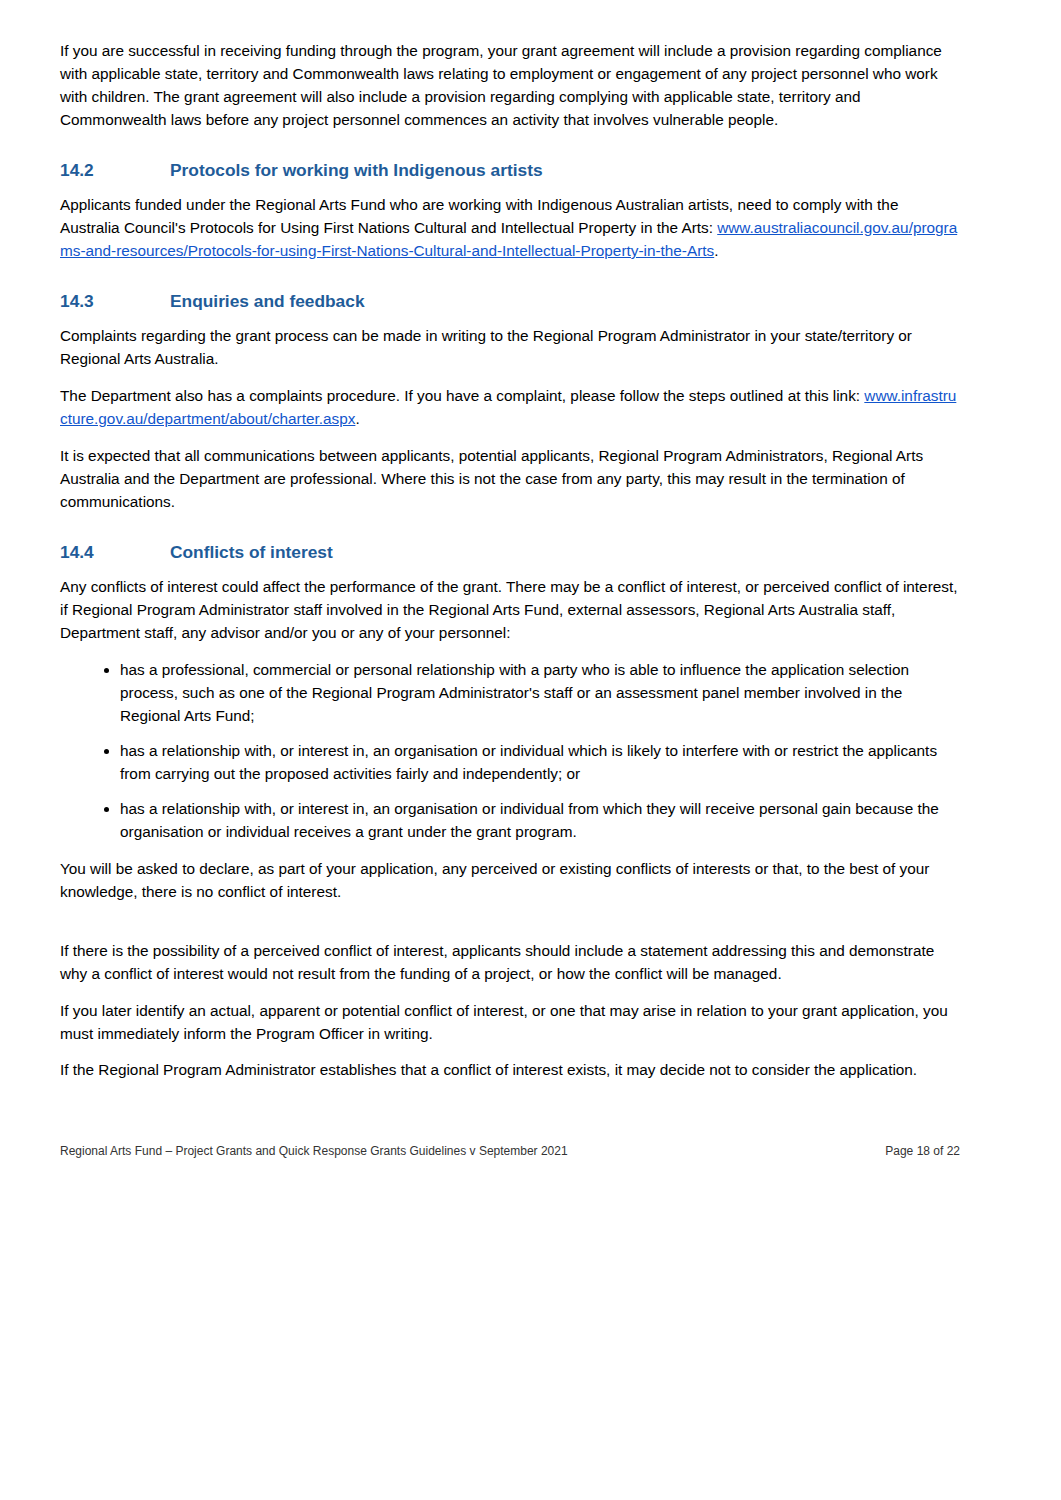If you are successful in receiving funding through the program, your grant agreement will include a provision regarding compliance with applicable state, territory and Commonwealth laws relating to employment or engagement of any project personnel who work with children. The grant agreement will also include a provision regarding complying with applicable state, territory and Commonwealth laws before any project personnel commences an activity that involves vulnerable people.
14.2 Protocols for working with Indigenous artists
Applicants funded under the Regional Arts Fund who are working with Indigenous Australian artists, need to comply with the Australia Council's Protocols for Using First Nations Cultural and Intellectual Property in the Arts: www.australiacouncil.gov.au/programs-and-resources/Protocols-for-using-First-Nations-Cultural-and-Intellectual-Property-in-the-Arts.
14.3 Enquiries and feedback
Complaints regarding the grant process can be made in writing to the Regional Program Administrator in your state/territory or Regional Arts Australia.
The Department also has a complaints procedure. If you have a complaint, please follow the steps outlined at this link: www.infrastructure.gov.au/department/about/charter.aspx.
It is expected that all communications between applicants, potential applicants, Regional Program Administrators, Regional Arts Australia and the Department are professional. Where this is not the case from any party, this may result in the termination of communications.
14.4 Conflicts of interest
Any conflicts of interest could affect the performance of the grant. There may be a conflict of interest, or perceived conflict of interest, if Regional Program Administrator staff involved in the Regional Arts Fund, external assessors, Regional Arts Australia staff, Department staff, any advisor and/or you or any of your personnel:
has a professional, commercial or personal relationship with a party who is able to influence the application selection process, such as one of the Regional Program Administrator's staff or an assessment panel member involved in the Regional Arts Fund;
has a relationship with, or interest in, an organisation or individual which is likely to interfere with or restrict the applicants from carrying out the proposed activities fairly and independently; or
has a relationship with, or interest in, an organisation or individual from which they will receive personal gain because the organisation or individual receives a grant under the grant program.
You will be asked to declare, as part of your application, any perceived or existing conflicts of interests or that, to the best of your knowledge, there is no conflict of interest.
If there is the possibility of a perceived conflict of interest, applicants should include a statement addressing this and demonstrate why a conflict of interest would not result from the funding of a project, or how the conflict will be managed.
If you later identify an actual, apparent or potential conflict of interest, or one that may arise in relation to your grant application, you must immediately inform the Program Officer in writing.
If the Regional Program Administrator establishes that a conflict of interest exists, it may decide not to consider the application.
Regional Arts Fund – Project Grants and Quick Response Grants Guidelines v September 2021 Page 18 of 22